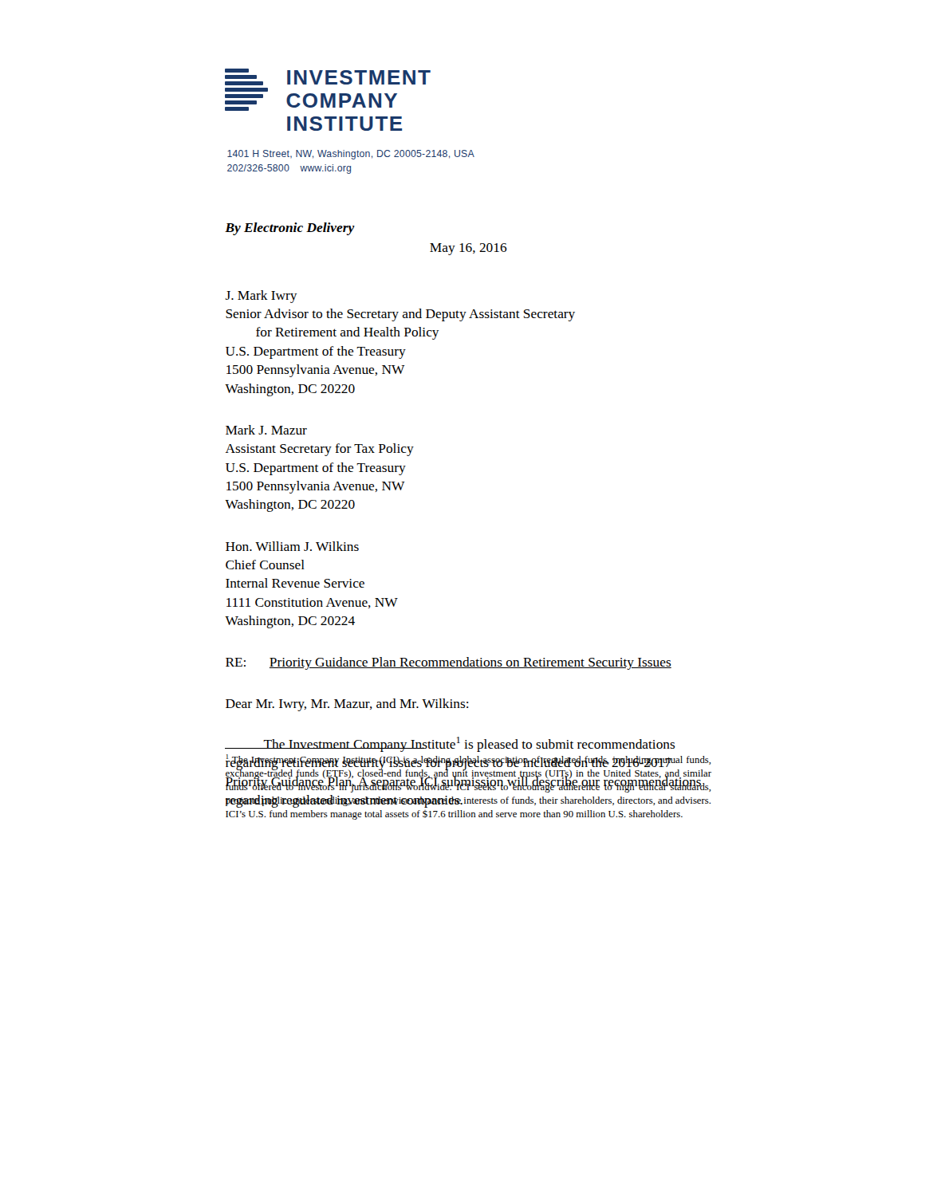INVESTMENT
COMPANY
INSTITUTE
1401 H Street, NW, Washington, DC 20005-2148, USA
202/326-5800 www.ici.org
By Electronic Delivery
May 16, 2016
J. Mark Iwry
Senior Advisor to the Secretary and Deputy Assistant Secretary
for Retirement and Health Policy
U.S. Department of the Treasury
1500 Pennsylvania Avenue, NW
Washington, DC 20220
Mark J. Mazur
Assistant Secretary for Tax Policy
U.S. Department of the Treasury
1500 Pennsylvania Avenue, NW
Washington, DC 20220
Hon. William J. Wilkins
Chief Counsel
Internal Revenue Service
1111 Constitution Avenue, NW
Washington, DC 20224
RE: Priority Guidance Plan Recommendations on Retirement Security Issues
Dear Mr. Iwry, Mr. Mazur, and Mr. Wilkins:
The Investment Company Institute1 is pleased to submit recommendations regarding retirement security issues for projects to be included on the 2016-2017 Priority Guidance Plan. A separate ICI submission will describe our recommendations regarding regulated investment companies.
1 The Investment Company Institute (ICI) is a leading global association of regulated funds, including mutual funds, exchange-traded funds (ETFs), closed-end funds, and unit investment trusts (UITs) in the United States, and similar funds offered to investors in jurisdictions worldwide. ICI seeks to encourage adherence to high ethical standards, promote public understanding, and otherwise advance the interests of funds, their shareholders, directors, and advisers. ICI’s U.S. fund members manage total assets of $17.6 trillion and serve more than 90 million U.S. shareholders.